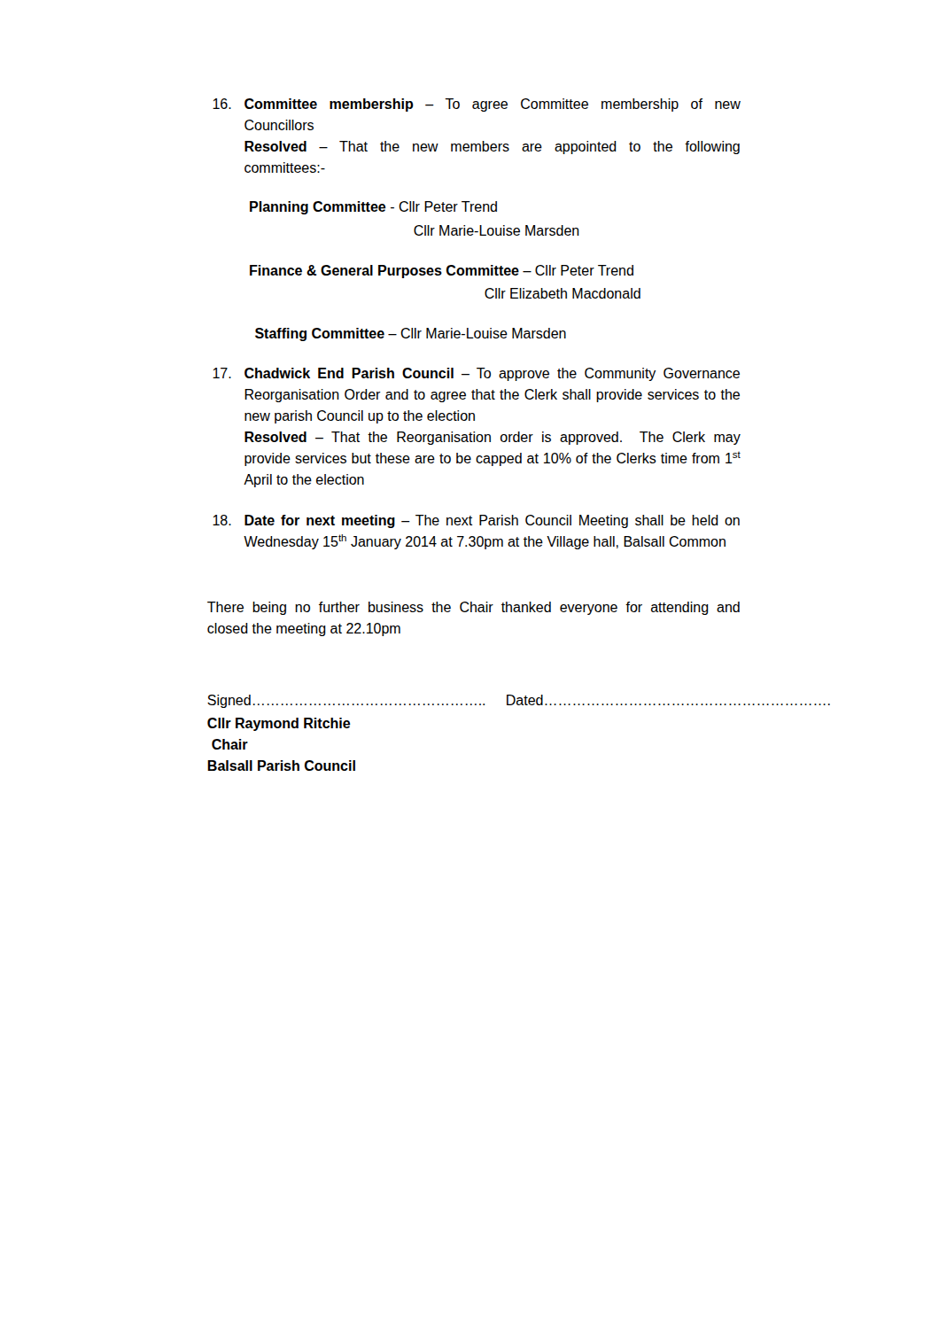Committee membership – To agree Committee membership of new Councillors
Resolved – That the new members are appointed to the following committees:-
Planning Committee - Cllr Peter Trend
Cllr Marie-Louise Marsden
Finance & General Purposes Committee – Cllr Peter Trend
Cllr Elizabeth Macdonald
Staffing Committee – Cllr Marie-Louise Marsden
Chadwick End Parish Council – To approve the Community Governance Reorganisation Order and to agree that the Clerk shall provide services to the new parish Council up to the election
Resolved – That the Reorganisation order is approved. The Clerk may provide services but these are to be capped at 10% of the Clerks time from 1st April to the election
Date for next meeting – The next Parish Council Meeting shall be held on Wednesday 15th January 2014 at 7.30pm at the Village hall, Balsall Common
There being no further business the Chair thanked everyone for attending and closed the meeting at 22.10pm
Signed………………………………………….. Dated…………………………………………………….
Cllr Raymond Ritchie
Chair
Balsall Parish Council